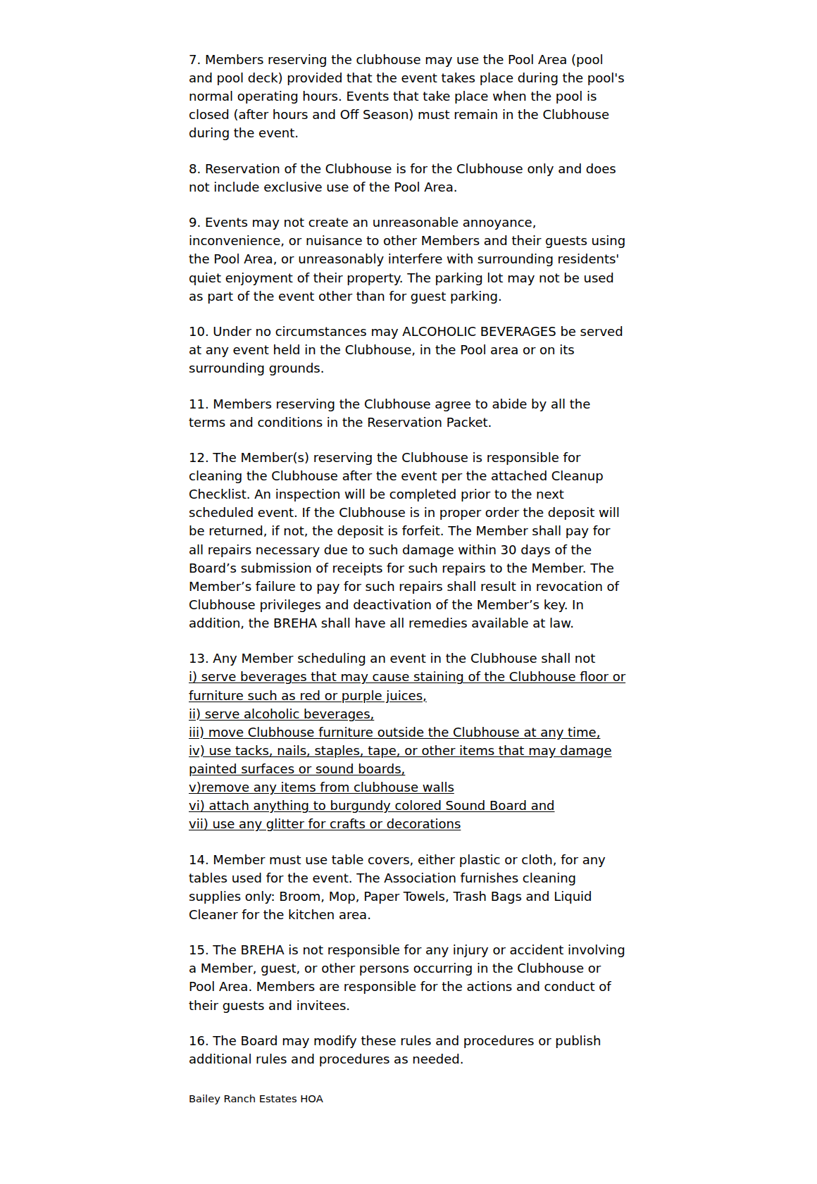7. Members reserving the clubhouse may use the Pool Area (pool and pool deck) provided that the event takes place during the pool's normal operating hours. Events that take place when the pool is closed (after hours and Off Season) must remain in the Clubhouse during the event.
8. Reservation of the Clubhouse is for the Clubhouse only and does not include exclusive use of the Pool Area.
9. Events may not create an unreasonable annoyance, inconvenience, or nuisance to other Members and their guests using the Pool Area, or unreasonably interfere with surrounding residents' quiet enjoyment of their property. The parking lot may not be used as part of the event other than for guest parking.
10. Under no circumstances may ALCOHOLIC BEVERAGES be served at any event held in the Clubhouse, in the Pool area or on its surrounding grounds.
11. Members reserving the Clubhouse agree to abide by all the terms and conditions in the Reservation Packet.
12. The Member(s) reserving the Clubhouse is responsible for cleaning the Clubhouse after the event per the attached Cleanup Checklist. An inspection will be completed prior to the next scheduled event. If the Clubhouse is in proper order the deposit will be returned, if not, the deposit is forfeit. The Member shall pay for all repairs necessary due to such damage within 30 days of the Board’s submission of receipts for such repairs to the Member. The Member’s failure to pay for such repairs shall result in revocation of Clubhouse privileges and deactivation of the Member’s key. In addition, the BREHA shall have all remedies available at law.
13. Any Member scheduling an event in the Clubhouse shall not
i) serve beverages that may cause staining of the Clubhouse floor or furniture such as red or purple juices,
ii) serve alcoholic beverages,
iii) move Clubhouse furniture outside the Clubhouse at any time,
iv) use tacks, nails, staples, tape, or other items that may damage painted surfaces or sound boards,
v)remove any items from clubhouse walls
vi) attach anything to burgundy colored Sound Board and
vii) use any glitter for crafts or decorations
14. Member must use table covers, either plastic or cloth, for any tables used for the event. The Association furnishes cleaning supplies only: Broom, Mop, Paper Towels, Trash Bags and Liquid Cleaner for the kitchen area.
15. The BREHA is not responsible for any injury or accident involving a Member, guest, or other persons occurring in the Clubhouse or Pool Area. Members are responsible for the actions and conduct of their guests and invitees.
16. The Board may modify these rules and procedures or publish additional rules and procedures as needed.
Bailey Ranch Estates HOA